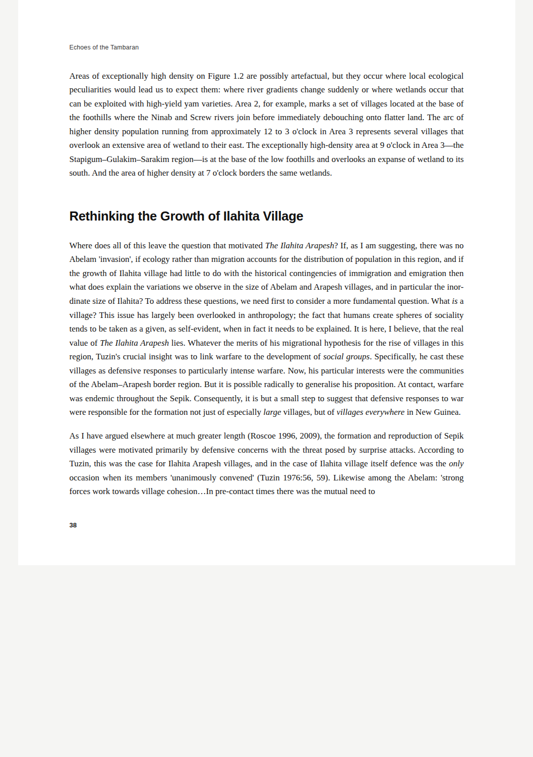Echoes of the Tambaran
Areas of exceptionally high density on Figure 1.2 are possibly artefactual, but they occur where local ecological peculiarities would lead us to expect them: where river gradients change suddenly or where wetlands occur that can be exploited with high-yield yam varieties. Area 2, for example, marks a set of villages located at the base of the foothills where the Ninab and Screw rivers join before immediately debouching onto flatter land. The arc of higher density population running from approximately 12 to 3 o'clock in Area 3 represents several villages that overlook an extensive area of wetland to their east. The exceptionally high-density area at 9 o'clock in Area 3—the Stapigum–Gulakim–Sarakim region—is at the base of the low foothills and overlooks an expanse of wetland to its south. And the area of higher density at 7 o'clock borders the same wetlands.
Rethinking the Growth of Ilahita Village
Where does all of this leave the question that motivated The Ilahita Arapesh? If, as I am suggesting, there was no Abelam 'invasion', if ecology rather than migration accounts for the distribution of population in this region, and if the growth of Ilahita village had little to do with the historical contingencies of immigration and emigration then what does explain the variations we observe in the size of Abelam and Arapesh villages, and in particular the inordinate size of Ilahita? To address these questions, we need first to consider a more fundamental question. What is a village? This issue has largely been overlooked in anthropology; the fact that humans create spheres of sociality tends to be taken as a given, as self-evident, when in fact it needs to be explained. It is here, I believe, that the real value of The Ilahita Arapesh lies. Whatever the merits of his migrational hypothesis for the rise of villages in this region, Tuzin's crucial insight was to link warfare to the development of social groups. Specifically, he cast these villages as defensive responses to particularly intense warfare. Now, his particular interests were the communities of the Abelam–Arapesh border region. But it is possible radically to generalise his proposition. At contact, warfare was endemic throughout the Sepik. Consequently, it is but a small step to suggest that defensive responses to war were responsible for the formation not just of especially large villages, but of villages everywhere in New Guinea.
As I have argued elsewhere at much greater length (Roscoe 1996, 2009), the formation and reproduction of Sepik villages were motivated primarily by defensive concerns with the threat posed by surprise attacks. According to Tuzin, this was the case for Ilahita Arapesh villages, and in the case of Ilahita village itself defence was the only occasion when its members 'unanimously convened' (Tuzin 1976:56, 59). Likewise among the Abelam: 'strong forces work towards village cohesion…In pre-contact times there was the mutual need to
38